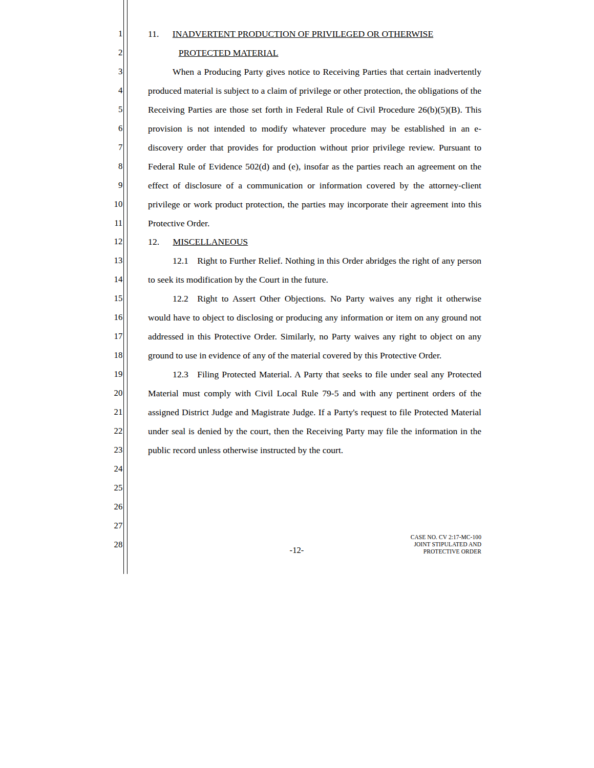1
2
3
4
5
6
7
8
9
10
11
12
13
14
15
16
17
18
19
20
21
22
23
24
25
26
27
28
11. INADVERTENT PRODUCTION OF PRIVILEGED OR OTHERWISE
PROTECTED MATERIAL
When a Producing Party gives notice to Receiving Parties that certain inadvertently produced material is subject to a claim of privilege or other protection, the obligations of the Receiving Parties are those set forth in Federal Rule of Civil Procedure 26(b)(5)(B). This provision is not intended to modify whatever procedure may be established in an e-discovery order that provides for production without prior privilege review. Pursuant to Federal Rule of Evidence 502(d) and (e), insofar as the parties reach an agreement on the effect of disclosure of a communication or information covered by the attorney-client privilege or work product protection, the parties may incorporate their agreement into this Protective Order.
12. MISCELLANEOUS
12.1 Right to Further Relief. Nothing in this Order abridges the right of any person to seek its modification by the Court in the future.
12.2 Right to Assert Other Objections. No Party waives any right it otherwise would have to object to disclosing or producing any information or item on any ground not addressed in this Protective Order. Similarly, no Party waives any right to object on any ground to use in evidence of any of the material covered by this Protective Order.
12.3 Filing Protected Material. A Party that seeks to file under seal any Protected Material must comply with Civil Local Rule 79-5 and with any pertinent orders of the assigned District Judge and Magistrate Judge. If a Party's request to file Protected Material under seal is denied by the court, then the Receiving Party may file the information in the public record unless otherwise instructed by the court.
-12-
CASE NO. CV 2:17-MC-100
JOINT STIPULATED AND
PROTECTIVE ORDER